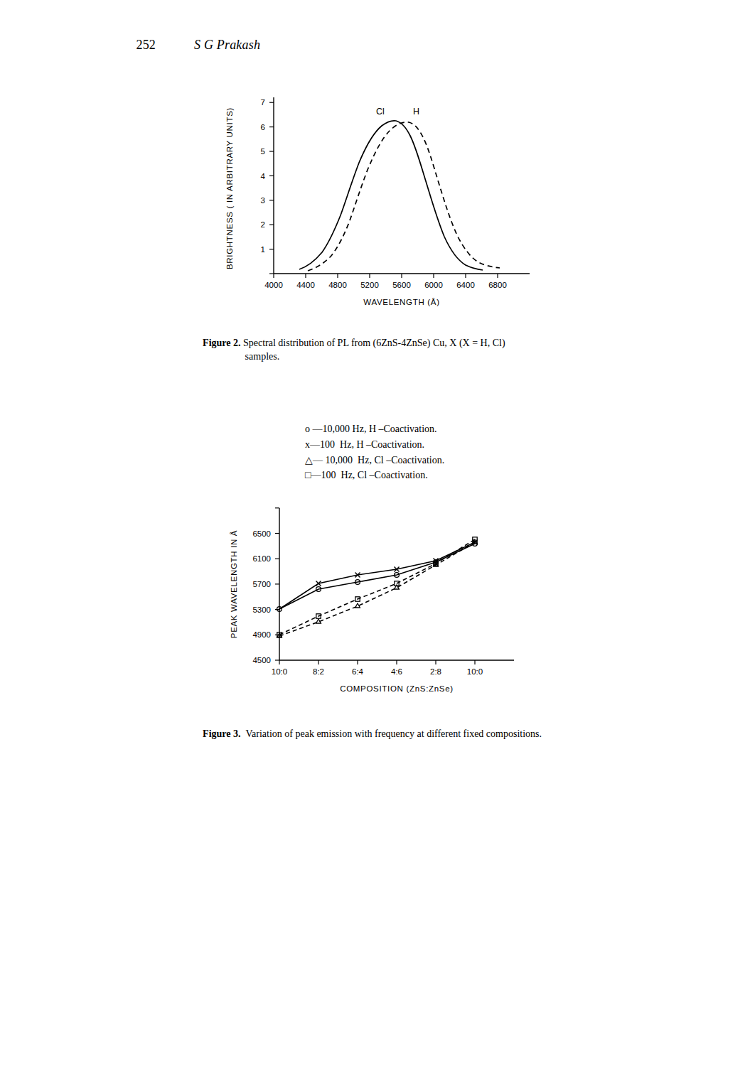252 S G Prakash
1 2 3 4 5 6 7 4000 4400 4800 5200 5600 6000 6400 6800 WAVELENGTH (Å) BRIGHTNESS ( IN ARBITRARY UNITS) Cl H
Figure 2. Spectral distribution of PL from (6ZnS-4ZnSe) Cu, X (X = H, Cl) samples.
o —10,000 Hz, H –Coactivation.
x—100 Hz, H –Coactivation.
△— 10,000 Hz, Cl –Coactivation.
□—100 Hz, Cl –Coactivation.
4500 4900 5300 5700 6100 6500 10:0 8:2 6:4 4:6 2:8 10:0 COMPOSITION (ZnS:ZnSe) PEAK WAVELENGTH IN Å
Figure 3. Variation of peak emission with frequency at different fixed compositions.